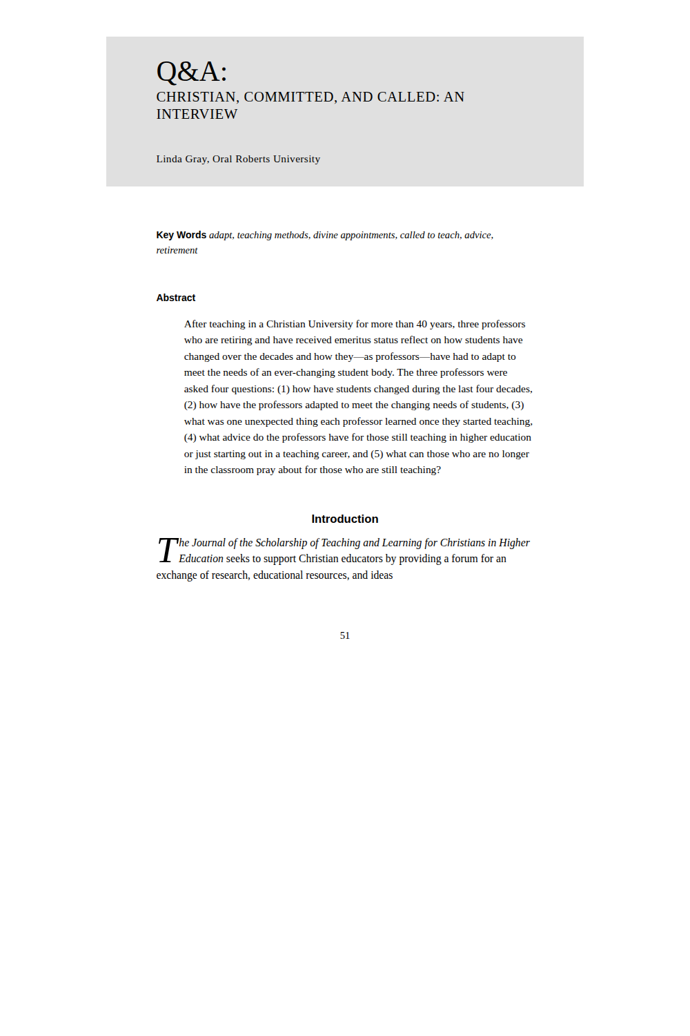Q&A: Christian, Committed, and Called: An Interview
Linda Gray, Oral Roberts University
Key Words adapt, teaching methods, divine appointments, called to teach, advice, retirement
Abstract
After teaching in a Christian University for more than 40 years, three professors who are retiring and have received emeritus status reflect on how students have changed over the decades and how they—as professors—have had to adapt to meet the needs of an ever-changing student body. The three professors were asked four questions: (1) how have students changed during the last four decades, (2) how have the professors adapted to meet the changing needs of students, (3) what was one unexpected thing each professor learned once they started teaching, (4) what advice do the professors have for those still teaching in higher education or just starting out in a teaching career, and (5) what can those who are no longer in the classroom pray about for those who are still teaching?
Introduction
The Journal of the Scholarship of Teaching and Learning for Christians in Higher Education seeks to support Christian educators by providing a forum for an exchange of research, educational resources, and ideas
51